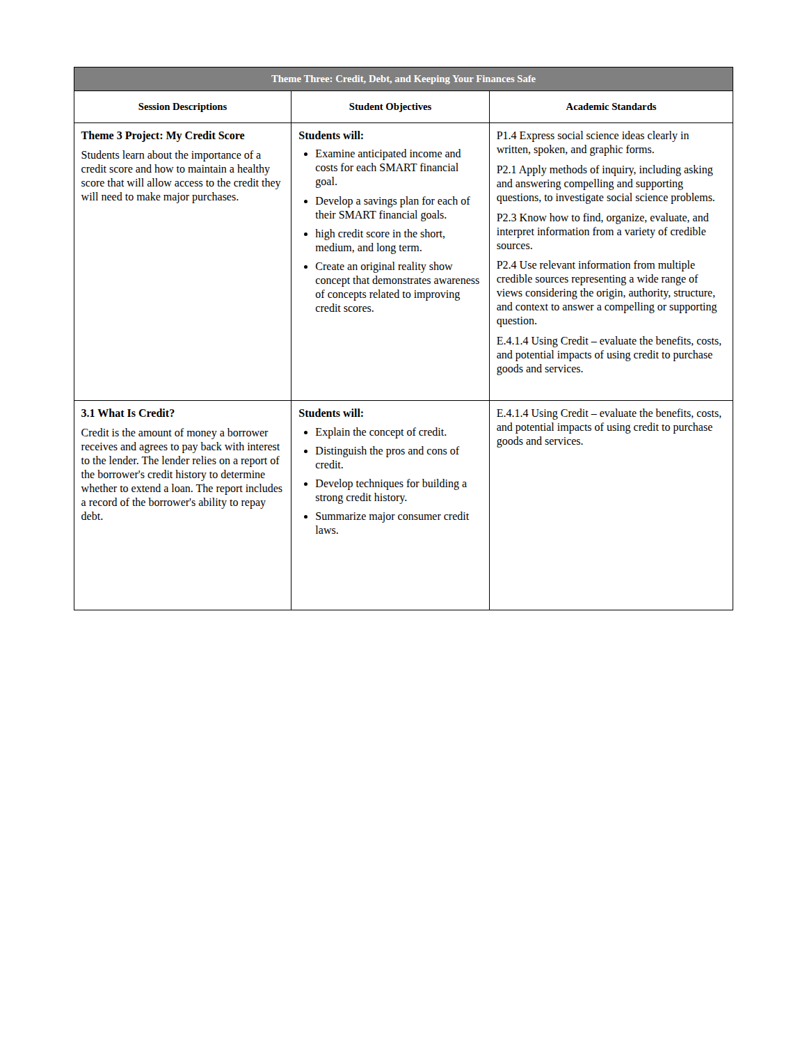Theme Three: Credit, Debt, and Keeping Your Finances Safe
| Session Descriptions | Student Objectives | Academic Standards |
| --- | --- | --- |
| Theme 3 Project: My Credit Score Students learn about the importance of a credit score and how to maintain a healthy score that will allow access to the credit they will need to make major purchases. | Students will: Examine anticipated income and costs for each SMART financial goal. Develop a savings plan for each of their SMART financial goals. high credit score in the short, medium, and long term. Create an original reality show concept that demonstrates awareness of concepts related to improving credit scores. | P1.4 Express social science ideas clearly in written, spoken, and graphic forms. P2.1 Apply methods of inquiry, including asking and answering compelling and supporting questions, to investigate social science problems. P2.3 Know how to find, organize, evaluate, and interpret information from a variety of credible sources. P2.4 Use relevant information from multiple credible sources representing a wide range of views considering the origin, authority, structure, and context to answer a compelling or supporting question. E.4.1.4 Using Credit – evaluate the benefits, costs, and potential impacts of using credit to purchase goods and services. |
| 3.1 What Is Credit? Credit is the amount of money a borrower receives and agrees to pay back with interest to the lender. The lender relies on a report of the borrower's credit history to determine whether to extend a loan. The report includes a record of the borrower's ability to repay debt. | Students will: Explain the concept of credit. Distinguish the pros and cons of credit. Develop techniques for building a strong credit history. Summarize major consumer credit laws. | E.4.1.4 Using Credit – evaluate the benefits, costs, and potential impacts of using credit to purchase goods and services. |